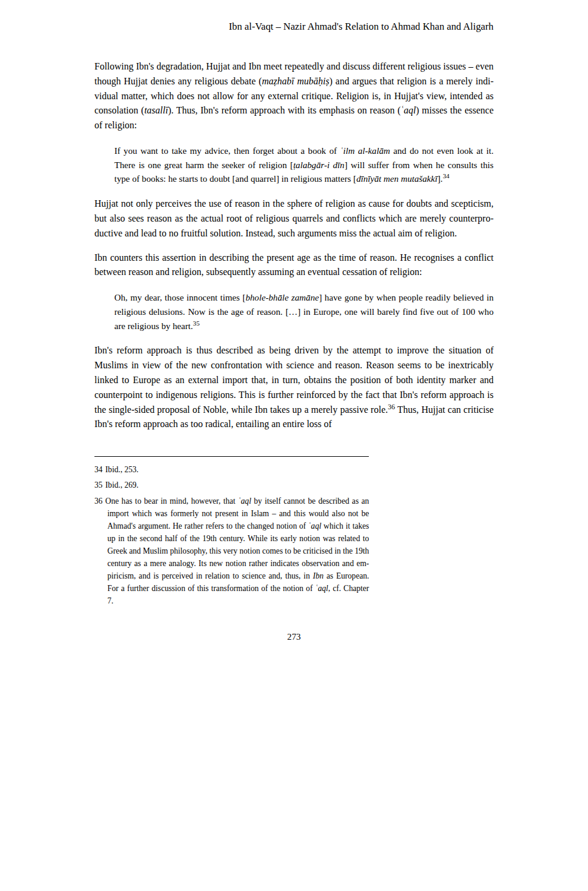Ibn al-Vaqt – Nazir Ahmad's Relation to Ahmad Khan and Aligarh
Following Ibn's degradation, Hujjat and Ibn meet repeatedly and discuss different religious issues – even though Hujjat denies any religious debate (maẓhabī mubāḥiṣ) and argues that religion is a merely individual matter, which does not allow for any external critique. Religion is, in Hujjat's view, intended as consolation (tasallī). Thus, Ibn's reform approach with its emphasis on reason (ʿaql) misses the essence of religion:
If you want to take my advice, then forget about a book of ʿilm al-kalām and do not even look at it. There is one great harm the seeker of religion [ṭalabgār-i dīn] will suffer from when he consults this type of books: he starts to doubt [and quarrel] in religious matters [dīnīyāt men mutašakkī].34
Hujjat not only perceives the use of reason in the sphere of religion as cause for doubts and scepticism, but also sees reason as the actual root of religious quarrels and conflicts which are merely counterproductive and lead to no fruitful solution. Instead, such arguments miss the actual aim of religion.
Ibn counters this assertion in describing the present age as the time of reason. He recognises a conflict between reason and religion, subsequently assuming an eventual cessation of religion:
Oh, my dear, those innocent times [bhole-bhāle zamāne] have gone by when people readily believed in religious delusions. Now is the age of reason. […] in Europe, one will barely find five out of 100 who are religious by heart.35
Ibn's reform approach is thus described as being driven by the attempt to improve the situation of Muslims in view of the new confrontation with science and reason. Reason seems to be inextricably linked to Europe as an external import that, in turn, obtains the position of both identity marker and counterpoint to indigenous religions. This is further reinforced by the fact that Ibn's reform approach is the single-sided proposal of Noble, while Ibn takes up a merely passive role.36 Thus, Hujjat can criticise Ibn's reform approach as too radical, entailing an entire loss of
34 Ibid., 253.
35 Ibid., 269.
36 One has to bear in mind, however, that ʿaql by itself cannot be described as an import which was formerly not present in Islam – and this would also not be Ahmad's argument. He rather refers to the changed notion of ʿaql which it takes up in the second half of the 19th century. While its early notion was related to Greek and Muslim philosophy, this very notion comes to be criticised in the 19th century as a mere analogy. Its new notion rather indicates observation and empiricism, and is perceived in relation to science and, thus, in Ibn as European. For a further discussion of this transformation of the notion of ʿaql, cf. Chapter 7.
273